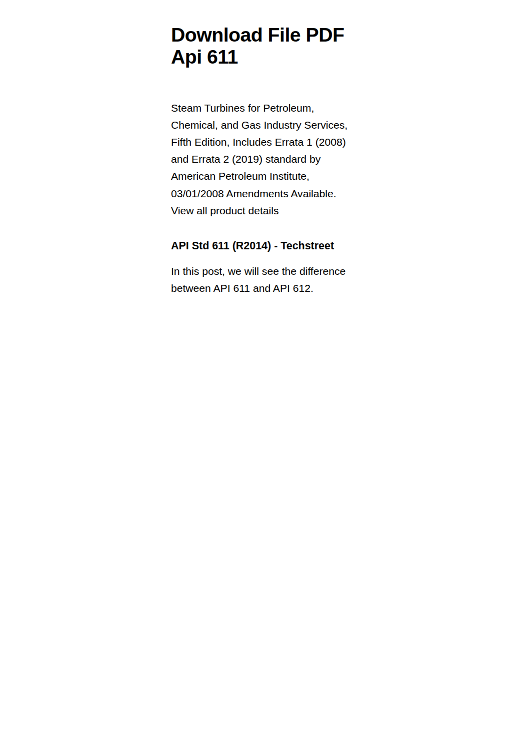Download File PDF Api 611
Steam Turbines for Petroleum, Chemical, and Gas Industry Services, Fifth Edition, Includes Errata 1 (2008) and Errata 2 (2019) standard by American Petroleum Institute, 03/01/2008 Amendments Available. View all product details
API Std 611 (R2014) - Techstreet
In this post, we will see the difference between API 611 and API 612.